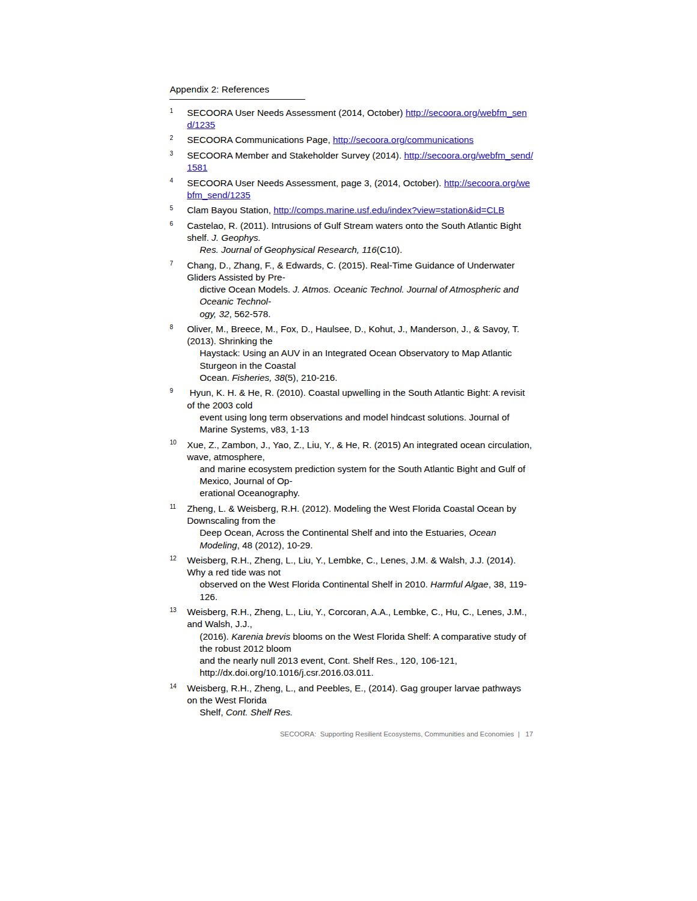Appendix 2: References
1 SECOORA User Needs Assessment (2014, October) http://secoora.org/webfm_send/1235
2 SECOORA Communications Page, http://secoora.org/communications
3 SECOORA Member and Stakeholder Survey (2014). http://secoora.org/webfm_send/1581
4 SECOORA User Needs Assessment, page 3, (2014, October). http://secoora.org/webfm_send/1235
5 Clam Bayou Station, http://comps.marine.usf.edu/index?view=station&id=CLB
6 Castelao, R. (2011). Intrusions of Gulf Stream waters onto the South Atlantic Bight shelf. J. Geophys. Res. Journal of Geophysical Research, 116(C10).
7 Chang, D., Zhang, F., & Edwards, C. (2015). Real-Time Guidance of Underwater Gliders Assisted by Pre-dictive Ocean Models. J. Atmos. Oceanic Technol. Journal of Atmospheric and Oceanic Technol-ogy, 32, 562-578.
8 Oliver, M., Breece, M., Fox, D., Haulsee, D., Kohut, J., Manderson, J., & Savoy, T. (2013). Shrinking theHaystack: Using an AUV in an Integrated Ocean Observatory to Map Atlantic Sturgeon in the Coastal Ocean. Fisheries, 38(5), 210-216.
9 Hyun, K. H. & He, R. (2010). Coastal upwelling in the South Atlantic Bight: A revisit of the 2003 coldevent using long term observations and model hindcast solutions. Journal of Marine Systems, v83, 1-13
10 Xue, Z., Zambon, J., Yao, Z., Liu, Y., & He, R. (2015) An integrated ocean circulation, wave, atmosphere,and marine ecosystem prediction system for the South Atlantic Bight and Gulf of Mexico, Journal of Op-erational Oceanography.
11 Zheng, L. & Weisberg, R.H. (2012). Modeling the West Florida Coastal Ocean by Downscaling from theDeep Ocean, Across the Continental Shelf and into the Estuaries, Ocean Modeling, 48 (2012), 10-29.
12 Weisberg, R.H., Zheng, L., Liu, Y., Lembke, C., Lenes, J.M. & Walsh, J.J. (2014). Why a red tide was notobserved on the West Florida Continental Shelf in 2010. Harmful Algae, 38, 119-126.
13 Weisberg, R.H., Zheng, L., Liu, Y., Corcoran, A.A., Lembke, C., Hu, C., Lenes, J.M., and Walsh, J.J.,(2016). Karenia brevis blooms on the West Florida Shelf: A comparative study of the robust 2012 bloom and the nearly null 2013 event, Cont. Shelf Res., 120, 106-121, http://dx.doi.org/10.1016/j.csr.2016.03.011.
14 Weisberg, R.H., Zheng, L., and Peebles, E., (2014). Gag grouper larvae pathways on the West FloridaShelf, Cont. Shelf Res.
SECOORA: Supporting Resilient Ecosystems, Communities and Economies |17